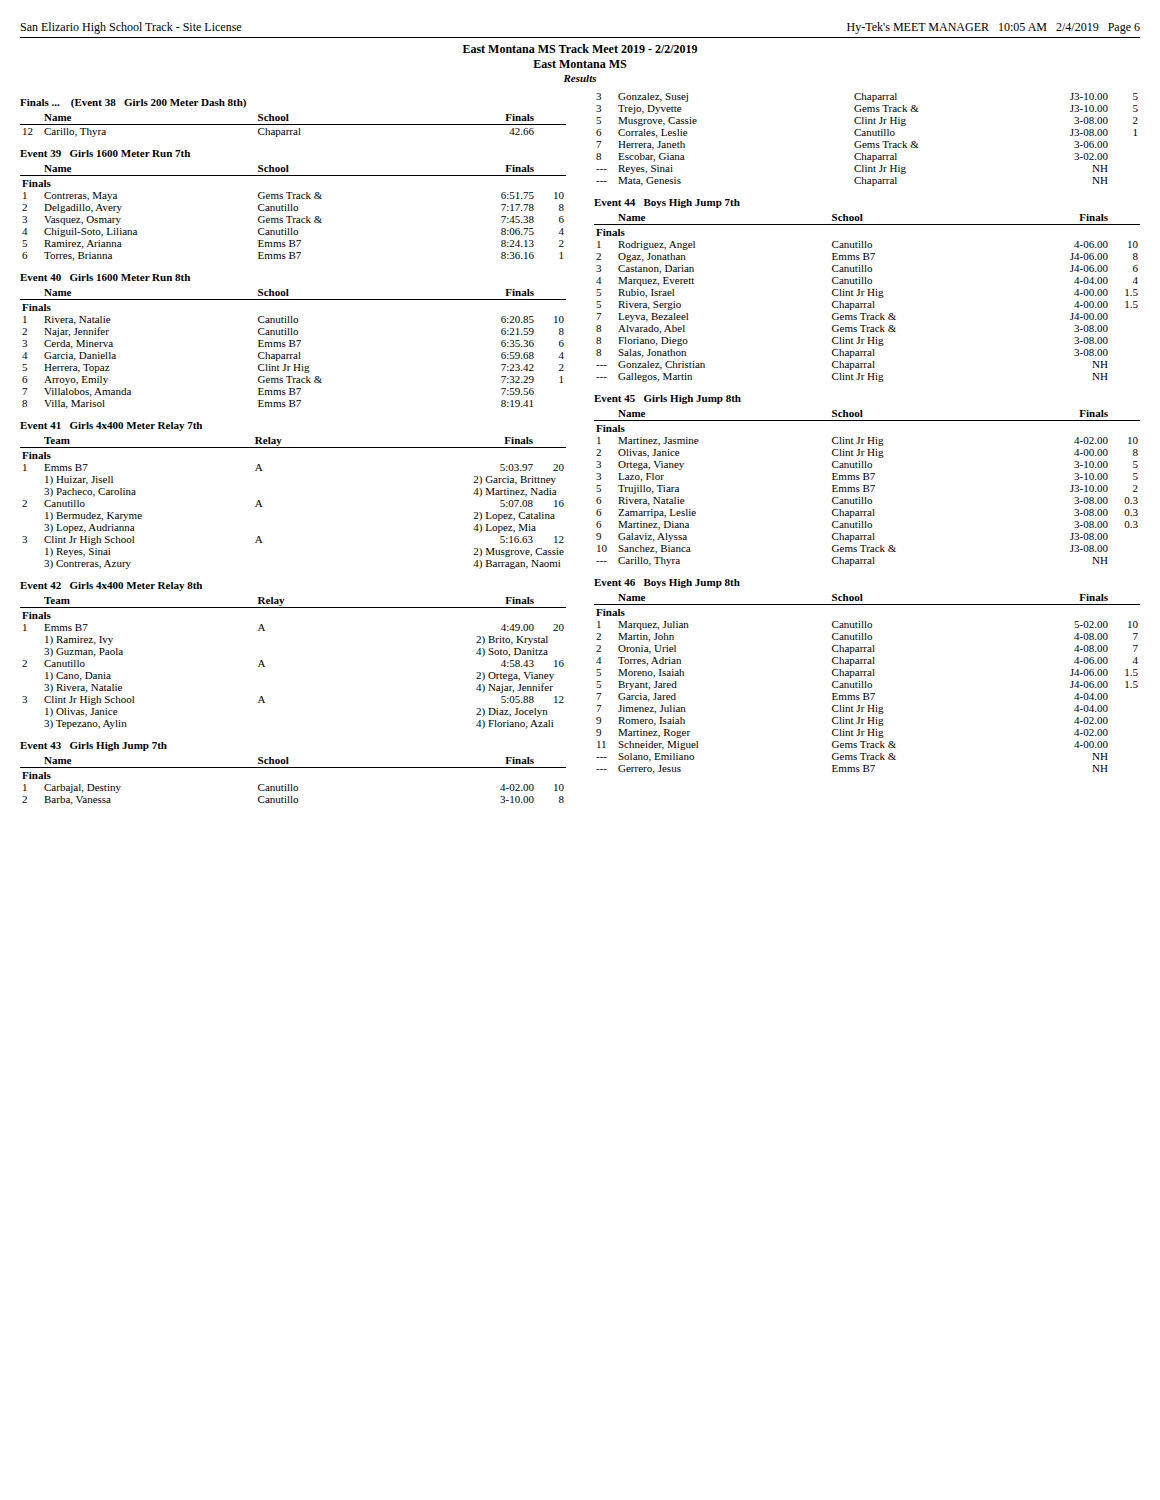San Elizario High School Track - Site License
Hy-Tek's MEET MANAGER 10:05 AM 2/4/2019 Page 6
East Montana MS Track Meet 2019 - 2/2/2019
East Montana MS
Results
Finals ... (Event 38 Girls 200 Meter Dash 8th)
| | Name | School | Finals | |
| --- | --- | --- | --- | --- |
| 12 | Carillo, Thyra | Chaparral | 42.66 | |
Event 39 Girls 1600 Meter Run 7th
| | Name | School | Finals | |
| --- | --- | --- | --- | --- |
| Finals |
| 1 | Contreras, Maya | Gems Track & | 6:51.75 | 10 |
| 2 | Delgadillo, Avery | Canutillo | 7:17.78 | 8 |
| 3 | Vasquez, Osmary | Gems Track & | 7:45.38 | 6 |
| 4 | Chiguil-Soto, Liliana | Canutillo | 8:06.75 | 4 |
| 5 | Ramirez, Arianna | Emms B7 | 8:24.13 | 2 |
| 6 | Torres, Brianna | Emms B7 | 8:36.16 | 1 |
Event 40 Girls 1600 Meter Run 8th
| | Name | School | Finals | |
| --- | --- | --- | --- | --- |
| Finals |
| 1 | Rivera, Natalie | Canutillo | 6:20.85 | 10 |
| 2 | Najar, Jennifer | Canutillo | 6:21.59 | 8 |
| 3 | Cerda, Minerva | Emms B7 | 6:35.36 | 6 |
| 4 | Garcia, Daniella | Chaparral | 6:59.68 | 4 |
| 5 | Herrera, Topaz | Clint Jr Hig | 7:23.42 | 2 |
| 6 | Arroyo, Emily | Gems Track & | 7:32.29 | 1 |
| 7 | Villalobos, Amanda | Emms B7 | 7:59.56 | |
| 8 | Villa, Marisol | Emms B7 | 8:19.41 | |
Event 41 Girls 4x400 Meter Relay 7th
| | Team | Relay | Finals | |
| --- | --- | --- | --- | --- |
| Finals |
| 1 | Emms B7 | A | 5:03.97 | 20 |
| | 1) Huizar, Jisell | 2) Garcia, Brittney |
| | 3) Pacheco, Carolina | 4) Martinez, Nadia |
| 2 | Canutillo | A | 5:07.08 | 16 |
| | 1) Bermudez, Karyme | 2) Lopez, Catalina |
| | 3) Lopez, Audrianna | 4) Lopez, Mia |
| 3 | Clint Jr High School | A | 5:16.63 | 12 |
| | 1) Reyes, Sinai | 2) Musgrove, Cassie |
| | 3) Contreras, Azury | 4) Barragan, Naomi |
Event 42 Girls 4x400 Meter Relay 8th
| | Team | Relay | Finals | |
| --- | --- | --- | --- | --- |
| Finals |
| 1 | Emms B7 | A | 4:49.00 | 20 |
| | 1) Ramirez, Ivy | 2) Brito, Krystal |
| | 3) Guzman, Paola | 4) Soto, Danitza |
| 2 | Canutillo | A | 4:58.43 | 16 |
| | 1) Cano, Dania | 2) Ortega, Vianey |
| | 3) Rivera, Natalie | 4) Najar, Jennifer |
| 3 | Clint Jr High School | A | 5:05.88 | 12 |
| | 1) Olivas, Janice | 2) Diaz, Jocelyn |
| | 3) Tepezano, Aylin | 4) Floriano, Azali |
Event 43 Girls High Jump 7th
| | Name | School | Finals | |
| --- | --- | --- | --- | --- |
| Finals |
| 1 | Carbajal, Destiny | Canutillo | 4-02.00 | 10 |
| 2 | Barba, Vanessa | Canutillo | 3-10.00 | 8 |
| 3 | Gonzalez, Susej | Chaparral | J3-10.00 | 5 |
| 3 | Trejo, Dyvette | Gems Track & | J3-10.00 | 5 |
| 5 | Musgrove, Cassie | Clint Jr Hig | 3-08.00 | 2 |
| 6 | Corrales, Leslie | Canutillo | J3-08.00 | 1 |
| 7 | Herrera, Janeth | Gems Track & | 3-06.00 | |
| 8 | Escobar, Giana | Chaparral | 3-02.00 | |
| --- | Reyes, Sinai | Clint Jr Hig | NH | |
| --- | Mata, Genesis | Chaparral | NH | |
Event 44 Boys High Jump 7th
| | Name | School | Finals | |
| --- | --- | --- | --- | --- |
| Finals |
| 1 | Rodriguez, Angel | Canutillo | 4-06.00 | 10 |
| 2 | Ogaz, Jonathan | Emms B7 | J4-06.00 | 8 |
| 3 | Castanon, Darian | Canutillo | J4-06.00 | 6 |
| 4 | Marquez, Everett | Canutillo | 4-04.00 | 4 |
| 5 | Rubio, Israel | Clint Jr Hig | 4-00.00 | 1.5 |
| 5 | Rivera, Sergio | Chaparral | 4-00.00 | 1.5 |
| 7 | Leyva, Bezaleel | Gems Track & | J4-00.00 | |
| 8 | Alvarado, Abel | Gems Track & | 3-08.00 | |
| 8 | Floriano, Diego | Clint Jr Hig | 3-08.00 | |
| 8 | Salas, Jonathon | Chaparral | 3-08.00 | |
| --- | Gonzalez, Christian | Chaparral | NH | |
| --- | Gallegos, Martin | Clint Jr Hig | NH | |
Event 45 Girls High Jump 8th
| | Name | School | Finals | |
| --- | --- | --- | --- | --- |
| Finals |
| 1 | Martinez, Jasmine | Clint Jr Hig | 4-02.00 | 10 |
| 2 | Olivas, Janice | Clint Jr Hig | 4-00.00 | 8 |
| 3 | Ortega, Vianey | Canutillo | 3-10.00 | 5 |
| 3 | Lazo, Flor | Emms B7 | 3-10.00 | 5 |
| 5 | Trujillo, Tiara | Emms B7 | J3-10.00 | 2 |
| 6 | Rivera, Natalie | Canutillo | 3-08.00 | 0.3 |
| 6 | Zamarripa, Leslie | Chaparral | 3-08.00 | 0.3 |
| 6 | Martinez, Diana | Canutillo | 3-08.00 | 0.3 |
| 9 | Galaviz, Alyssa | Chaparral | J3-08.00 | |
| 10 | Sanchez, Bianca | Gems Track & | J3-08.00 | |
| --- | Carillo, Thyra | Chaparral | NH | |
Event 46 Boys High Jump 8th
| | Name | School | Finals | |
| --- | --- | --- | --- | --- |
| Finals |
| 1 | Marquez, Julian | Canutillo | 5-02.00 | 10 |
| 2 | Martin, John | Canutillo | 4-08.00 | 7 |
| 2 | Oronia, Uriel | Chaparral | 4-08.00 | 7 |
| 4 | Torres, Adrian | Chaparral | 4-06.00 | 4 |
| 5 | Moreno, Isaiah | Chaparral | J4-06.00 | 1.5 |
| 5 | Bryant, Jared | Canutillo | J4-06.00 | 1.5 |
| 7 | Garcia, Jared | Emms B7 | 4-04.00 | |
| 7 | Jimenez, Julian | Clint Jr Hig | 4-04.00 | |
| 9 | Romero, Isaiah | Clint Jr Hig | 4-02.00 | |
| 9 | Martinez, Roger | Clint Jr Hig | 4-02.00 | |
| 11 | Schneider, Miguel | Gems Track & | 4-00.00 | |
| --- | Solano, Emiliano | Gems Track & | NH | |
| --- | Gerrero, Jesus | Emms B7 | NH | |